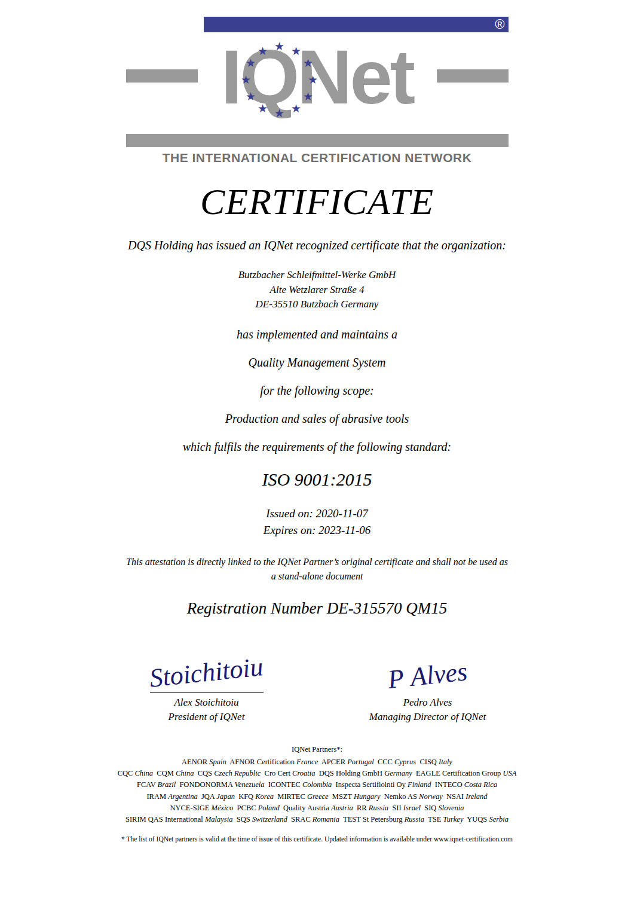®
IQ Net
★ ★ ★ ★ ★ ★ ★ ★ ★ ★ ★ ★
THE INTERNATIONAL CERTIFICATION NETWORK
CERTIFICATE
DQS Holding has issued an IQNet recognized certificate that the organization:
Butzbacher Schleifmittel-Werke GmbH
Alte Wetzlarer Straße 4
DE-35510 Butzbach Germany
has implemented and maintains a
Quality Management System
for the following scope:
Production and sales of abrasive tools
which fulfils the requirements of the following standard:
ISO 9001:2015
Issued on: 2020-11-07
Expires on: 2023-11-06
This attestation is directly linked to the IQNet Partner’s original certificate and shall not be used as
a stand-alone document
Registration Number DE-315570 QM15
| Stoichitoiu Alex Stoichitoiu President of IQNet | P Alves Pedro Alves Managing Director of IQNet |
IQNet Partners*:
AENOR Spain AFNOR Certification France APCER Portugal CCC Cyprus CISQ Italy
CQC China CQM China CQS Czech Republic Cro Cert Croatia DQS Holding GmbH Germany EAGLE Certification Group USA
FCAV Brazil FONDONORMA Venezuela ICONTEC Colombia Inspecta Sertifiointi Oy Finland INTECO Costa Rica
IRAM Argentina JQA Japan KFQ Korea MIRTEC Greece MSZT Hungary Nemko AS Norway NSAI Ireland
NYCE-SIGE México PCBC Poland Quality Austria Austria RR Russia SII Israel SIQ Slovenia
SIRIM QAS International Malaysia SQS Switzerland SRAC Romania TEST St Petersburg Russia TSE Turkey YUQS Serbia
* The list of IQNet partners is valid at the time of issue of this certificate. Updated information is available under www.iqnet-certification.com